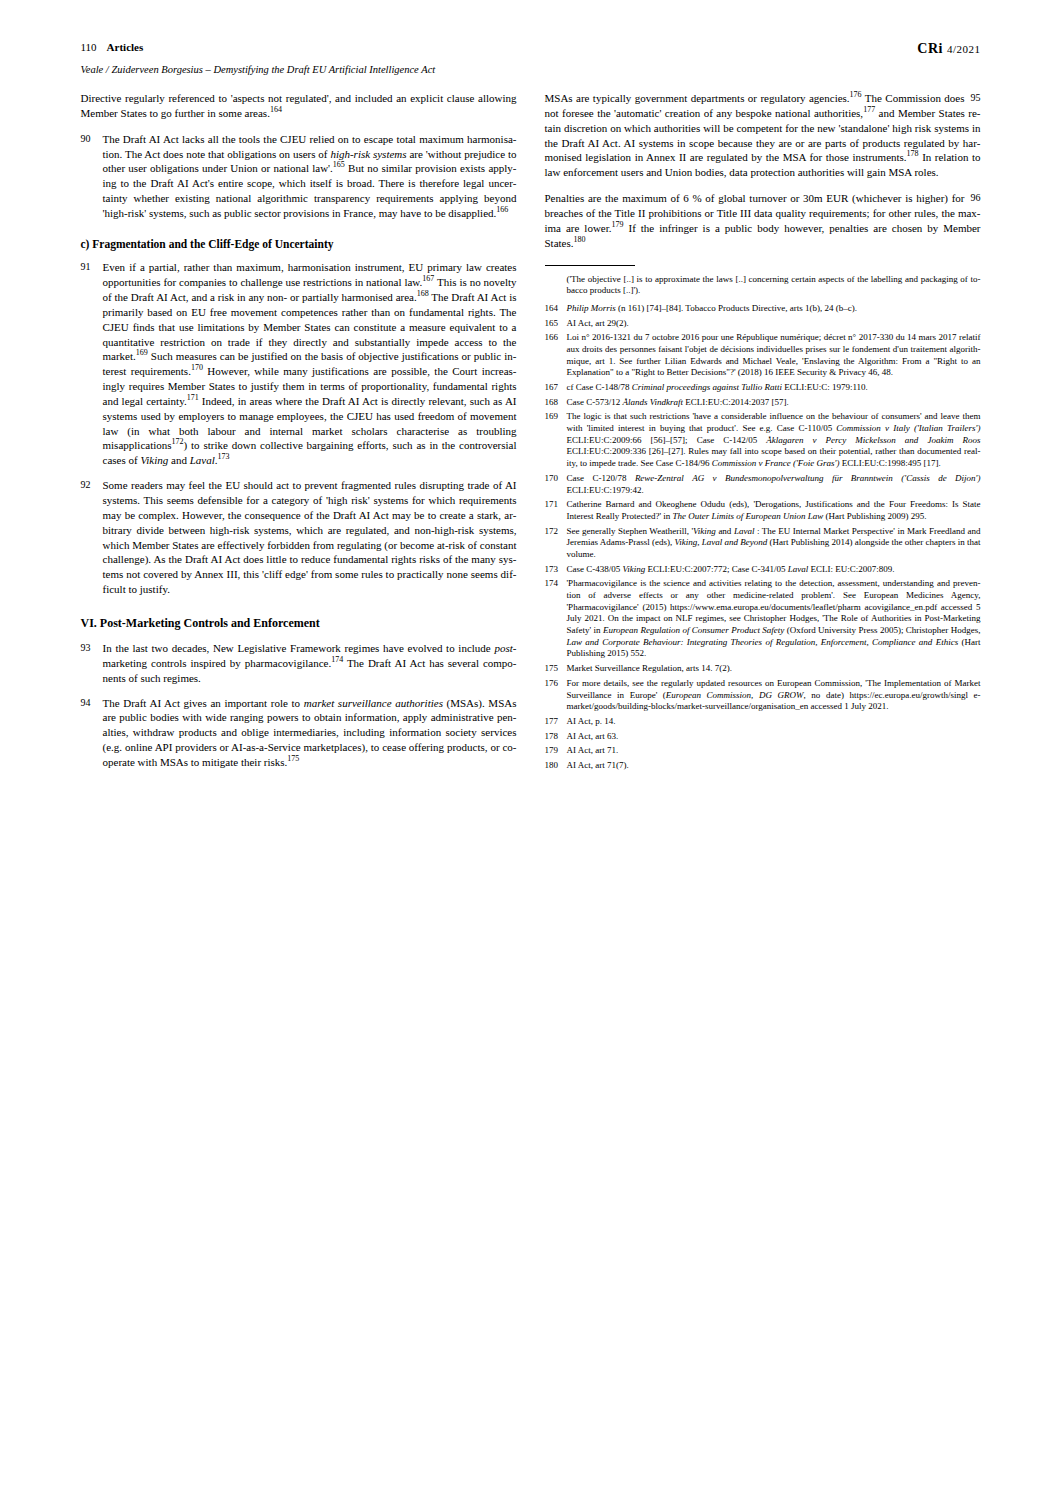110 Articles
CRi 4/2021
Veale / Zuiderveen Borgesius – Demystifying the Draft EU Artificial Intelligence Act
Directive regularly referenced to 'aspects not regulated', and included an explicit clause allowing Member States to go further in some areas.164
90 The Draft AI Act lacks all the tools the CJEU relied on to escape total maximum harmonisation. The Act does note that obligations on users of high-risk systems are 'without prejudice to other user obligations under Union or national law'.165 But no similar provision exists applying to the Draft AI Act's entire scope, which itself is broad. There is therefore legal uncertainty whether existing national algorithmic transparency requirements applying beyond 'high-risk' systems, such as public sector provisions in France, may have to be disapplied.166
c) Fragmentation and the Cliff-Edge of Uncertainty
91 Even if a partial, rather than maximum, harmonisation instrument, EU primary law creates opportunities for companies to challenge use restrictions in national law.167 This is no novelty of the Draft AI Act, and a risk in any non- or partially harmonised area.168 The Draft AI Act is primarily based on EU free movement competences rather than on fundamental rights. The CJEU finds that use limitations by Member States can constitute a measure equivalent to a quantitative restriction on trade if they directly and substantially impede access to the market.169 Such measures can be justified on the basis of objective justifications or public interest requirements.170 However, while many justifications are possible, the Court increasingly requires Member States to justify them in terms of proportionality, fundamental rights and legal certainty.171 Indeed, in areas where the Draft AI Act is directly relevant, such as AI systems used by employers to manage employees, the CJEU has used freedom of movement law (in what both labour and internal market scholars characterise as troubling misapplications172) to strike down collective bargaining efforts, such as in the controversial cases of Viking and Laval.173
92 Some readers may feel the EU should act to prevent fragmented rules disrupting trade of AI systems. This seems defensible for a category of 'high risk' systems for which requirements may be complex. However, the consequence of the Draft AI Act may be to create a stark, arbitrary divide between high-risk systems, which are regulated, and non-high-risk systems, which Member States are effectively forbidden from regulating (or become at-risk of constant challenge). As the Draft AI Act does little to reduce fundamental rights risks of the many systems not covered by Annex III, this 'cliff edge' from some rules to practically none seems difficult to justify.
VI. Post-Marketing Controls and Enforcement
93 In the last two decades, New Legislative Framework regimes have evolved to include post-marketing controls inspired by pharmacovigilance.174 The Draft AI Act has several components of such regimes.
94 The Draft AI Act gives an important role to market surveillance authorities (MSAs). MSAs are public bodies with wide ranging powers to obtain information, apply administrative penalties, withdraw products and oblige intermediaries, including information society services (e.g. online API providers or AI-as-a-Service marketplaces), to cease offering products, or co-operate with MSAs to mitigate their risks.175
95 MSAs are typically government departments or regulatory agencies.176 The Commission does not foresee the 'automatic' creation of any bespoke national authorities,177 and Member States retain discretion on which authorities will be competent for the new 'standalone' high risk systems in the Draft AI Act. AI systems in scope because they are or are parts of products regulated by harmonised legislation in Annex II are regulated by the MSA for those instruments.178 In relation to law enforcement users and Union bodies, data protection authorities will gain MSA roles.
96 Penalties are the maximum of 6 % of global turnover or 30m EUR (whichever is higher) for breaches of the Title II prohibitions or Title III data quality requirements; for other rules, the maxima are lower.179 If the infringer is a public body however, penalties are chosen by Member States.180
('The objective [..] is to approximate the laws [..] concerning certain aspects of the labelling and packaging of tobacco products [..]').
164
Philip Morris (n 161) [74]–[84]. Tobacco Products Directive, arts 1(b), 24 (b–c).
165
AI Act, art 29(2).
166
Loi n° 2016-1321 du 7 octobre 2016 pour une République numérique; décret n° 2017-330 du 14 mars 2017 relatif aux droits des personnes faisant l'objet de décisions individuelles prises sur le fondement d'un traitement algorithmique, art 1. See further Lilian Edwards and Michael Veale, 'Enslaving the Algorithm: From a "Right to an Explanation" to a "Right to Better Decisions"?' (2018) 16 IEEE Security & Privacy 46, 48.
167
cf Case C-148/78 Criminal proceedings against Tullio Ratti ECLI:EU:C: 1979:110.
168
Case C-573/12 Ålands Vindkraft ECLI:EU:C:2014:2037 [57].
169
The logic is that such restrictions 'have a considerable influence on the behaviour of consumers' and leave them with 'limited interest in buying that product'. See e.g. Case C-110/05 Commission v Italy ('Italian Trailers') ECLI:EU:C:2009:66 [56]–[57]; Case C-142/05 Åklagaren v Percy Mickelsson and Joakim Roos ECLI:EU:C:2009:336 [26]–[27]. Rules may fall into scope based on their potential, rather than documented reality, to impede trade. See Case C-184/96 Commission v France ('Foie Gras') ECLI:EU:C:1998:495 [17].
170
Case C-120/78 Rewe-Zentral AG v Bundesmonopolverwaltung für Branntwein ('Cassis de Dijon') ECLI:EU:C:1979:42.
171
Catherine Barnard and Okeoghene Odudu (eds), 'Derogations, Justifications and the Four Freedoms: Is State Interest Really Protected?' in The Outer Limits of European Union Law (Hart Publishing 2009) 295.
172
See generally Stephen Weatherill, 'Viking and Laval : The EU Internal Market Perspective' in Mark Freedland and Jeremias Adams-Prassl (eds), Viking, Laval and Beyond (Hart Publishing 2014) alongside the other chapters in that volume.
173
Case C-438/05 Viking ECLI:EU:C:2007:772; Case C-341/05 Laval ECLI: EU:C:2007:809.
174
'Pharmacovigilance is the science and activities relating to the detection, assessment, understanding and prevention of adverse effects or any other medicine-related problem'. See European Medicines Agency, 'Pharmacovigilance' (2015) https://www.ema.europa.eu/documents/leaflet/pharm acovigilance_en.pdf accessed 5 July 2021. On the impact on NLF regimes, see Christopher Hodges, 'The Role of Authorities in Post-Marketing Safety' in European Regulation of Consumer Product Safety (Oxford University Press 2005); Christopher Hodges, Law and Corporate Behaviour: Integrating Theories of Regulation, Enforcement, Compliance and Ethics (Hart Publishing 2015) 552.
175
Market Surveillance Regulation, arts 14. 7(2).
176
For more details, see the regularly updated resources on European Commission, 'The Implementation of Market Surveillance in Europe' (European Commission, DG GROW, no date) https://ec.europa.eu/growth/singl e-market/goods/building-blocks/market-surveillance/organisation_en accessed 1 July 2021.
177
AI Act, p. 14.
178
AI Act, art 63.
179
AI Act, art 71.
180
AI Act, art 71(7).